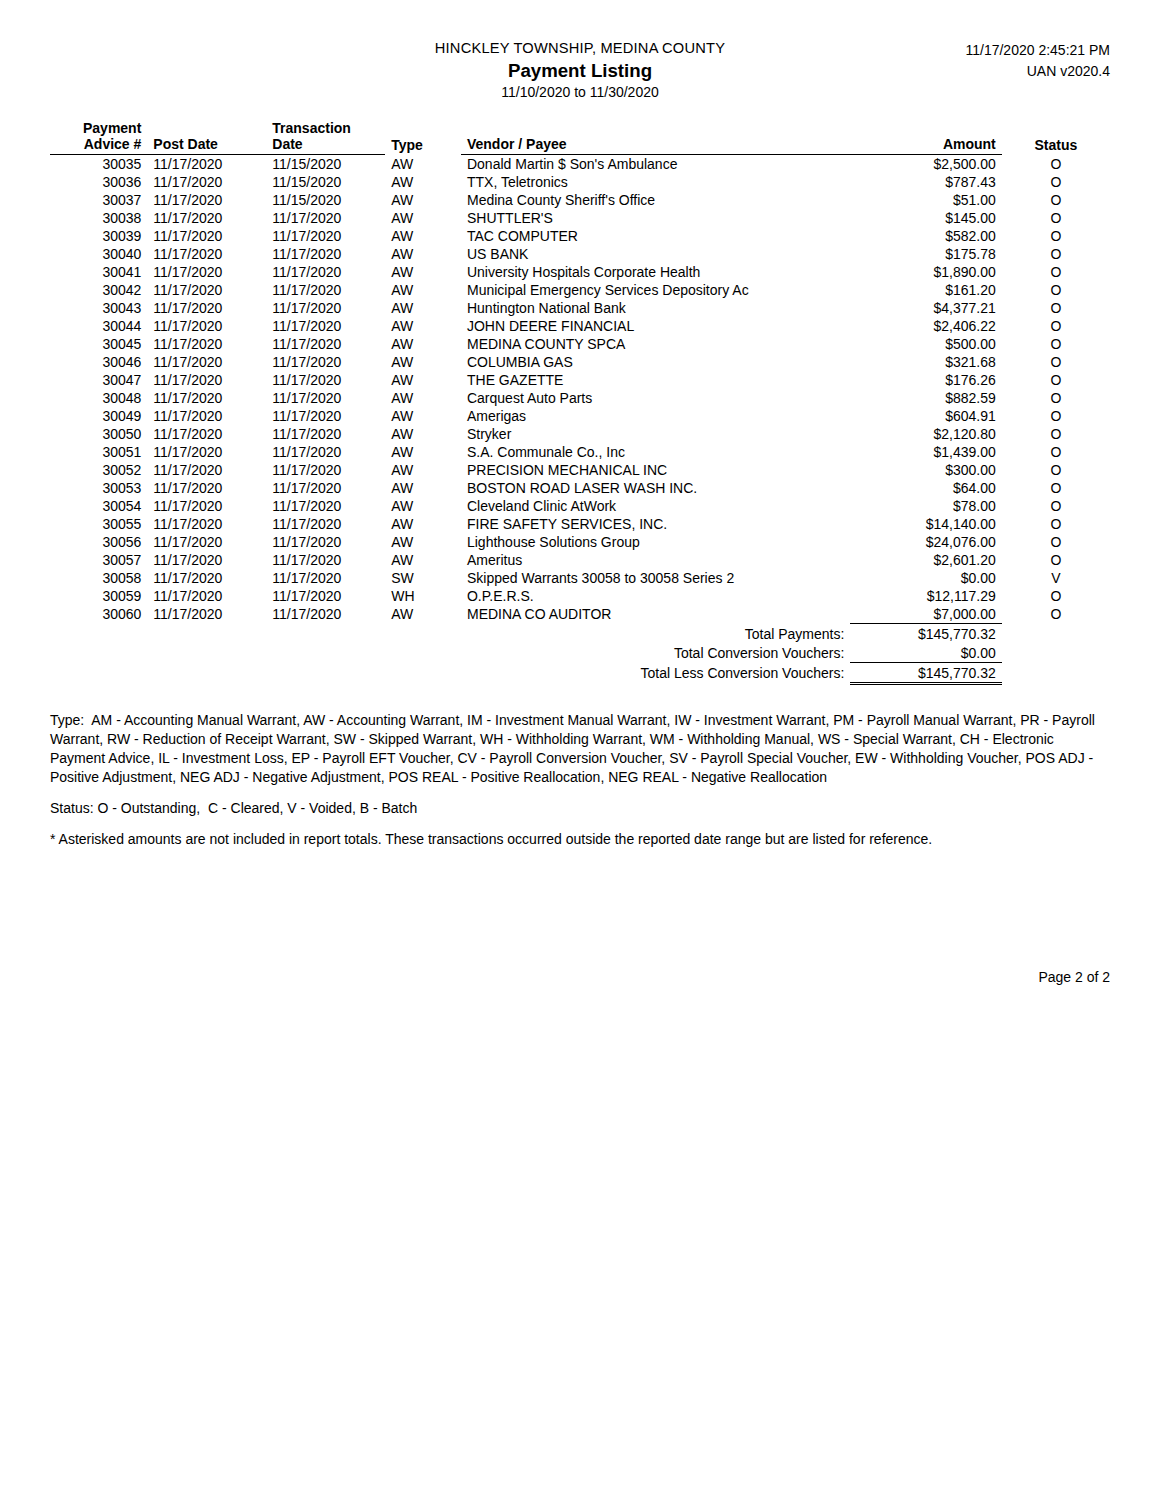11/17/2020 2:45:21 PM
UAN v2020.4
HINCKLEY TOWNSHIP, MEDINA COUNTY
Payment Listing
11/10/2020 to 11/30/2020
| Payment Advice # | Post Date | Transaction Date | Type | Vendor / Payee | Amount | Status |
| --- | --- | --- | --- | --- | --- | --- |
| 30035 | 11/17/2020 | 11/15/2020 | AW | Donald Martin $ Son's Ambulance | $2,500.00 | O |
| 30036 | 11/17/2020 | 11/15/2020 | AW | TTX, Teletronics | $787.43 | O |
| 30037 | 11/17/2020 | 11/15/2020 | AW | Medina County Sheriff's Office | $51.00 | O |
| 30038 | 11/17/2020 | 11/17/2020 | AW | SHUTTLER'S | $145.00 | O |
| 30039 | 11/17/2020 | 11/17/2020 | AW | TAC COMPUTER | $582.00 | O |
| 30040 | 11/17/2020 | 11/17/2020 | AW | US BANK | $175.78 | O |
| 30041 | 11/17/2020 | 11/17/2020 | AW | University Hospitals Corporate Health | $1,890.00 | O |
| 30042 | 11/17/2020 | 11/17/2020 | AW | Municipal Emergency Services Depository Ac | $161.20 | O |
| 30043 | 11/17/2020 | 11/17/2020 | AW | Huntington National Bank | $4,377.21 | O |
| 30044 | 11/17/2020 | 11/17/2020 | AW | JOHN DEERE FINANCIAL | $2,406.22 | O |
| 30045 | 11/17/2020 | 11/17/2020 | AW | MEDINA COUNTY SPCA | $500.00 | O |
| 30046 | 11/17/2020 | 11/17/2020 | AW | COLUMBIA GAS | $321.68 | O |
| 30047 | 11/17/2020 | 11/17/2020 | AW | THE GAZETTE | $176.26 | O |
| 30048 | 11/17/2020 | 11/17/2020 | AW | Carquest Auto Parts | $882.59 | O |
| 30049 | 11/17/2020 | 11/17/2020 | AW | Amerigas | $604.91 | O |
| 30050 | 11/17/2020 | 11/17/2020 | AW | Stryker | $2,120.80 | O |
| 30051 | 11/17/2020 | 11/17/2020 | AW | S.A. Communale Co., Inc | $1,439.00 | O |
| 30052 | 11/17/2020 | 11/17/2020 | AW | PRECISION MECHANICAL INC | $300.00 | O |
| 30053 | 11/17/2020 | 11/17/2020 | AW | BOSTON ROAD LASER WASH INC. | $64.00 | O |
| 30054 | 11/17/2020 | 11/17/2020 | AW | Cleveland Clinic AtWork | $78.00 | O |
| 30055 | 11/17/2020 | 11/17/2020 | AW | FIRE SAFETY SERVICES, INC. | $14,140.00 | O |
| 30056 | 11/17/2020 | 11/17/2020 | AW | Lighthouse Solutions Group | $24,076.00 | O |
| 30057 | 11/17/2020 | 11/17/2020 | AW | Ameritus | $2,601.20 | O |
| 30058 | 11/17/2020 | 11/17/2020 | SW | Skipped Warrants 30058 to 30058 Series 2 | $0.00 | V |
| 30059 | 11/17/2020 | 11/17/2020 | WH | O.P.E.R.S. | $12,117.29 | O |
| 30060 | 11/17/2020 | 11/17/2020 | AW | MEDINA CO AUDITOR | $7,000.00 | O |
| Total Payments: | $145,770.32 | |
| Total Conversion Vouchers: | $0.00 | |
| Total Less Conversion Vouchers: | $145,770.32 | |
Type: AM - Accounting Manual Warrant, AW - Accounting Warrant, IM - Investment Manual Warrant, IW - Investment Warrant, PM - Payroll Manual Warrant, PR - Payroll Warrant, RW - Reduction of Receipt Warrant, SW - Skipped Warrant, WH - Withholding Warrant, WM - Withholding Manual, WS - Special Warrant, CH - Electronic Payment Advice, IL - Investment Loss, EP - Payroll EFT Voucher, CV - Payroll Conversion Voucher, SV - Payroll Special Voucher, EW - Withholding Voucher, POS ADJ - Positive Adjustment, NEG ADJ - Negative Adjustment, POS REAL - Positive Reallocation, NEG REAL - Negative Reallocation
Status: O - Outstanding, C - Cleared, V - Voided, B - Batch
* Asterisked amounts are not included in report totals. These transactions occurred outside the reported date range but are listed for reference.
Page 2 of 2